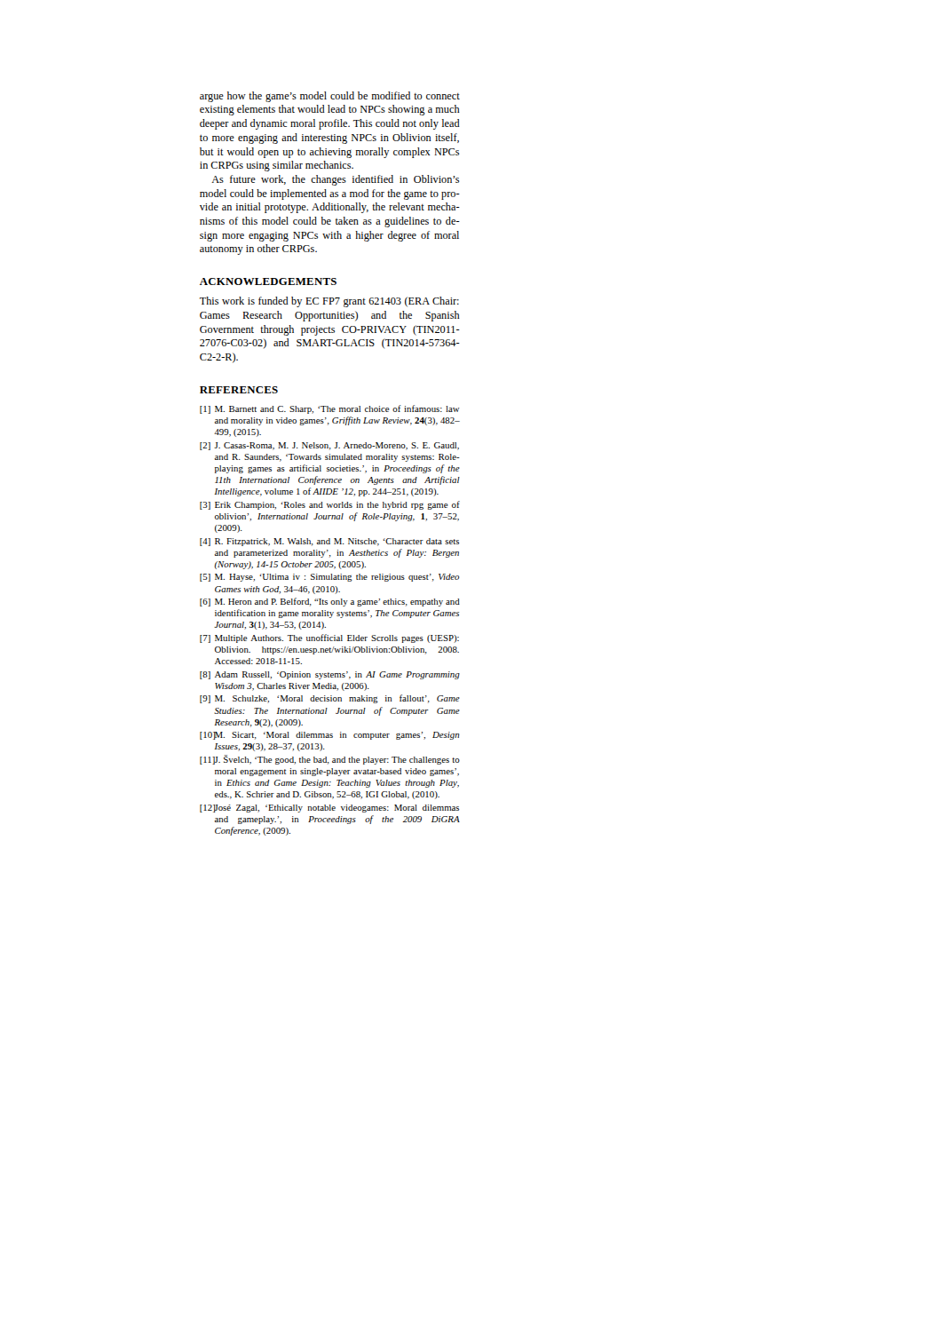argue how the game’s model could be modified to connect existing elements that would lead to NPCs showing a much deeper and dynamic moral profile. This could not only lead to more engaging and interesting NPCs in Oblivion itself, but it would open up to achieving morally complex NPCs in CRPGs using similar mechanics.
As future work, the changes identified in Oblivion’s model could be implemented as a mod for the game to provide an initial prototype. Additionally, the relevant mechanisms of this model could be taken as a guidelines to design more engaging NPCs with a higher degree of moral autonomy in other CRPGs.
ACKNOWLEDGEMENTS
This work is funded by EC FP7 grant 621403 (ERA Chair: Games Research Opportunities) and the Spanish Government through projects CO-PRIVACY (TIN2011-27076-C03-02) and SMART-GLACIS (TIN2014-57364-C2-2-R).
REFERENCES
[1] M. Barnett and C. Sharp, ‘The moral choice of infamous: law and morality in video games’, Griffith Law Review, 24(3), 482–499, (2015).
[2] J. Casas-Roma, M. J. Nelson, J. Arnedo-Moreno, S. E. Gaudl, and R. Saunders, ‘Towards simulated morality systems: Role-playing games as artificial societies.’, in Proceedings of the 11th International Conference on Agents and Artificial Intelligence, volume 1 of AIIDE ’12, pp. 244–251, (2019).
[3] Erik Champion, ‘Roles and worlds in the hybrid rpg game of oblivion’, International Journal of Role-Playing, 1, 37–52, (2009).
[4] R. Fitzpatrick, M. Walsh, and M. Nitsche, ‘Character data sets and parameterized morality’, in Aesthetics of Play: Bergen (Norway), 14-15 October 2005, (2005).
[5] M. Hayse, ‘Ultima iv : Simulating the religious quest’, Video Games with God, 34–46, (2010).
[6] M. Heron and P. Belford, “Its only a game’ ethics, empathy and identification in game morality systems’, The Computer Games Journal, 3(1), 34–53, (2014).
[7] Multiple Authors. The unofficial Elder Scrolls pages (UESP): Oblivion. https://en.uesp.net/wiki/Oblivion:Oblivion, 2008. Accessed: 2018-11-15.
[8] Adam Russell, ‘Opinion systems’, in AI Game Programming Wisdom 3, Charles River Media, (2006).
[9] M. Schulzke, ‘Moral decision making in fallout’, Game Studies: The International Journal of Computer Game Research, 9(2), (2009).
[10] M. Sicart, ‘Moral dilemmas in computer games’, Design Issues, 29(3), 28–37, (2013).
[11] J. Švelch, ‘The good, the bad, and the player: The challenges to moral engagement in single-player avatar-based video games’, in Ethics and Game Design: Teaching Values through Play, eds., K. Schrier and D. Gibson, 52–68, IGI Global, (2010).
[12] José Zagal, ‘Ethically notable videogames: Moral dilemmas and gameplay.’, in Proceedings of the 2009 DiGRA Conference, (2009).